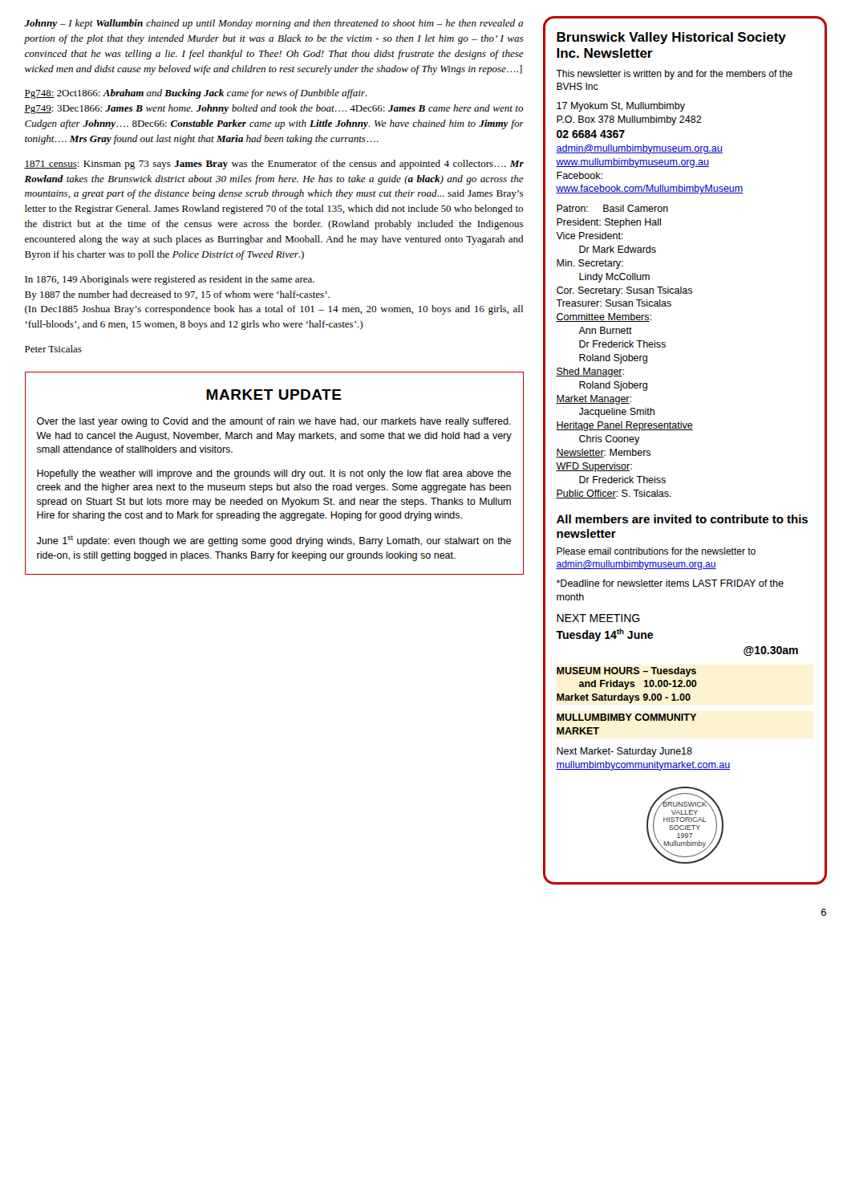Johnny – I kept Wallumbin chained up until Monday morning and then threatened to shoot him – he then revealed a portion of the plot that they intended Murder but it was a Black to be the victim - so then I let him go – tho’ I was convinced that he was telling a lie. I feel thankful to Thee! Oh God! That thou didst frustrate the designs of these wicked men and didst cause my beloved wife and children to rest securely under the shadow of Thy Wings in repose….]
Pg748: 2Oct1866: Abraham and Bucking Jack came for news of Dunbible affair.
Pg749: 3Dec1866: James B went home. Johnny bolted and took the boat…. 4Dec66: James B came here and went to Cudgen after Johnny…. 8Dec66: Constable Parker came up with Little Johnny. We have chained him to Jimmy for tonight…. Mrs Gray found out last night that Maria had been taking the currants….
1871 census: Kinsman pg 73 says James Bray was the Enumerator of the census and appointed 4 collectors…. Mr Rowland takes the Brunswick district about 30 miles from here. He has to take a guide (a black) and go across the mountains, a great part of the distance being dense scrub through which they must cut their road... said James Bray’s letter to the Registrar General. James Rowland registered 70 of the total 135, which did not include 50 who belonged to the district but at the time of the census were across the border. (Rowland probably included the Indigenous encountered along the way at such places as Burringbar and Mooball. And he may have ventured onto Tyagarah and Byron if his charter was to poll the Police District of Tweed River.)
In 1876, 149 Aboriginals were registered as resident in the same area.
By 1887 the number had decreased to 97, 15 of whom were ‘half-castes’.
(In Dec1885 Joshua Bray’s correspondence book has a total of 101 – 14 men, 20 women, 10 boys and 16 girls, all ‘full-bloods’, and 6 men, 15 women, 8 boys and 12 girls who were ‘half-castes’.)
Peter Tsicalas
MARKET UPDATE
Over the last year owing to Covid and the amount of rain we have had, our markets have really suffered. We had to cancel the August, November, March and May markets, and some that we did hold had a very small attendance of stallholders and visitors.
Hopefully the weather will improve and the grounds will dry out. It is not only the low flat area above the creek and the higher area next to the museum steps but also the road verges. Some aggregate has been spread on Stuart St but lots more may be needed on Myokum St. and near the steps. Thanks to Mullum Hire for sharing the cost and to Mark for spreading the aggregate. Hoping for good drying winds.
June 1st update: even though we are getting some good drying winds, Barry Lomath, our stalwart on the ride-on, is still getting bogged in places. Thanks Barry for keeping our grounds looking so neat.
Brunswick Valley Historical Society Inc. Newsletter
This newsletter is written by and for the members of the BVHS Inc
17 Myokum St, Mullumbimby
P.O. Box 378 Mullumbimby 2482
02 6684 4367
admin@mullumbimbymuseum.org.au
www.mullumbimbymuseum.org.au
Facebook:
www.facebook.com/MullumbimbyMuseum
Patron: Basil Cameron
President: Stephen Hall
Vice President:
Dr Mark Edwards
Min. Secretary:
Lindy McCollum
Cor. Secretary: Susan Tsicalas
Treasurer: Susan Tsicalas
Committee Members:
Ann Burnett
Dr Frederick Theiss
Roland Sjoberg
Shed Manager:
Roland Sjoberg
Market Manager:
Jacqueline Smith
Heritage Panel Representative
Chris Cooney
Newsletter: Members
WFD Supervisor:
Dr Frederick Theiss
Public Officer: S. Tsicalas.
All members are invited to contribute to this newsletter
Please email contributions for the newsletter to
admin@mullumbimbymuseum.org.au
*Deadline for newsletter items LAST FRIDAY of the month
NEXT MEETING
Tuesday 14th June
@10.30am
MUSEUM HOURS – Tuesdays
and Fridays 10.00-12.00
Market Saturdays 9.00 - 1.00
MULLUMBIMBY COMMUNITY
MARKET
Next Market- Saturday June18
mullumbimbycommunitymarket.com.au
BRUNSWICK VALLEY HISTORICAL SOCIETY
1997
Mullumbimby
6